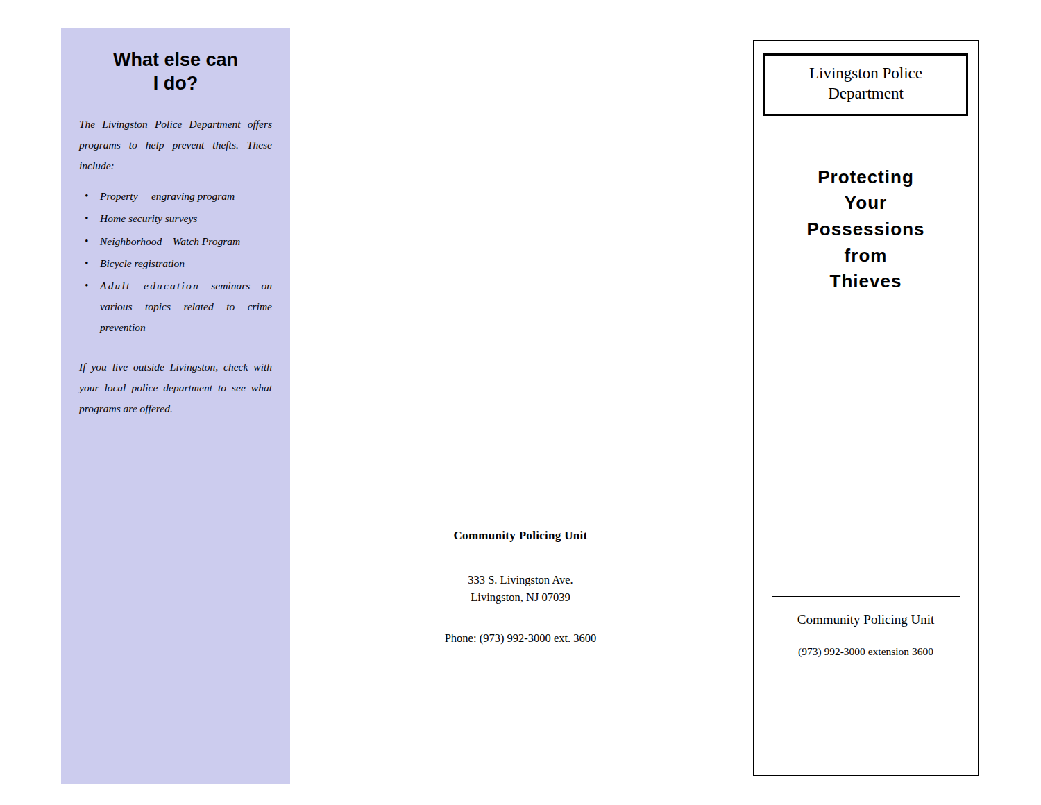What else can
I do?
The Livingston Police Department offers programs to help prevent thefts. These include:
Property engraving program
Home security surveys
Neighborhood Watch Program
Bicycle registration
Adult education seminars on various topics related to crime prevention
If you live outside Livingston, check with your local police department to see what programs are offered.
Community Policing Unit
333 S. Livingston Ave.
Livingston, NJ 07039
Phone: (973) 992-3000 ext. 3600
Livingston Police
Department
Protecting
Your
Possessions
from
Thieves
Community Policing Unit
(973) 992-3000 extension 3600